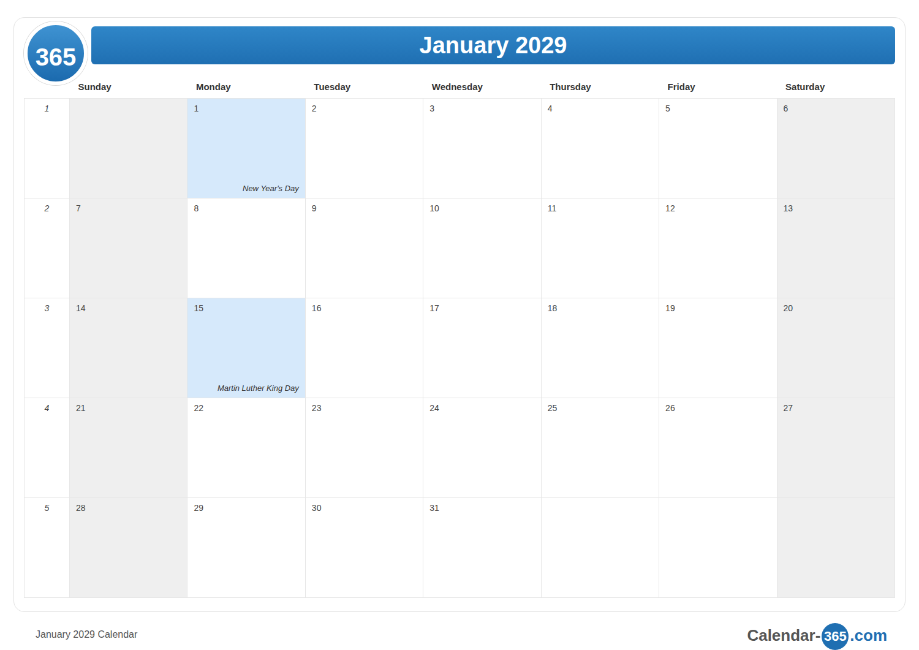365
January 2029
| | Sunday | Monday | Tuesday | Wednesday | Thursday | Friday | Saturday |
| --- | --- | --- | --- | --- | --- | --- | --- |
| 1 | | 1 New Year's Day | 2 | 3 | 4 | 5 | 6 |
| 2 | 7 | 8 | 9 | 10 | 11 | 12 | 13 |
| 3 | 14 | 15 Martin Luther King Day | 16 | 17 | 18 | 19 | 20 |
| 4 | 21 | 22 | 23 | 24 | 25 | 26 | 27 |
| 5 | 28 | 29 | 30 | 31 | | | |
January 2029 Calendar
Calendar-365.com